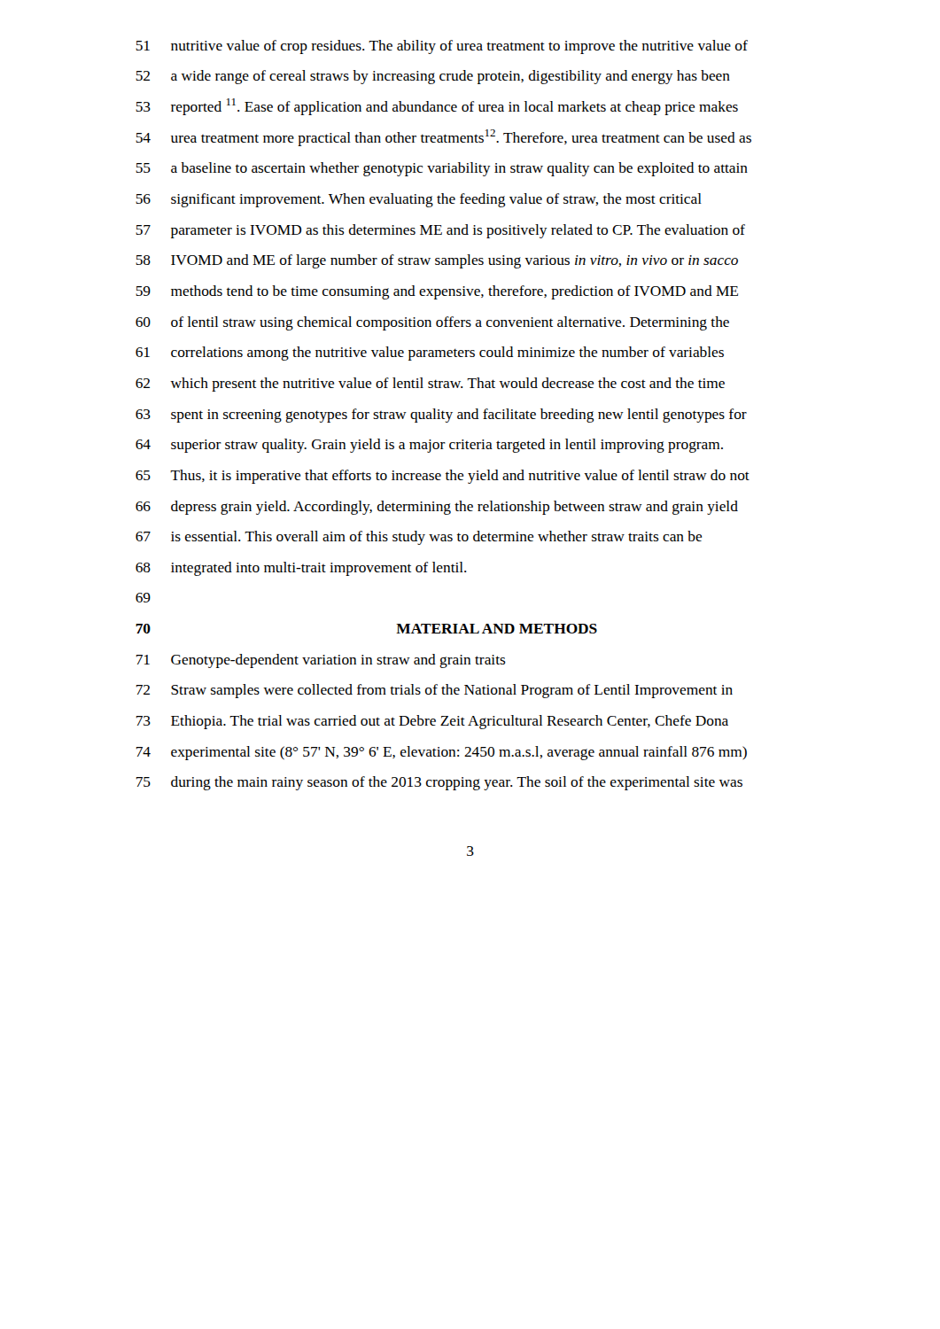nutritive value of crop residues. The ability of urea treatment to improve the nutritive value of
a wide range of cereal straws by increasing crude protein, digestibility and energy has been
reported 11. Ease of application and abundance of urea in local markets at cheap price makes
urea treatment more practical than other treatments12. Therefore, urea treatment can be used as
a baseline to ascertain whether genotypic variability in straw quality can be exploited to attain
significant improvement. When evaluating the feeding value of straw, the most critical
parameter is IVOMD as this determines ME and is positively related to CP. The evaluation of
IVOMD and ME of large number of straw samples using various in vitro, in vivo or in sacco
methods tend to be time consuming and expensive, therefore, prediction of IVOMD and ME
of lentil straw using chemical composition offers a convenient alternative. Determining the
correlations among the nutritive value parameters could minimize the number of variables
which present the nutritive value of lentil straw. That would decrease the cost and the time
spent in screening genotypes for straw quality and facilitate breeding new lentil genotypes for
superior straw quality. Grain yield is a major criteria targeted in lentil improving program.
Thus, it is imperative that efforts to increase the yield and nutritive value of lentil straw do not
depress grain yield. Accordingly, determining the relationship between straw and grain yield
is essential. This overall aim of this study was to determine whether straw traits can be
integrated into multi-trait improvement of lentil.
MATERIAL AND METHODS
Genotype-dependent variation in straw and grain traits
Straw samples were collected from trials of the National Program of Lentil Improvement in
Ethiopia. The trial was carried out at Debre Zeit Agricultural Research Center, Chefe Dona
experimental site (8° 57' N, 39° 6' E, elevation: 2450 m.a.s.l, average annual rainfall 876 mm)
during the main rainy season of the 2013 cropping year. The soil of the experimental site was
3